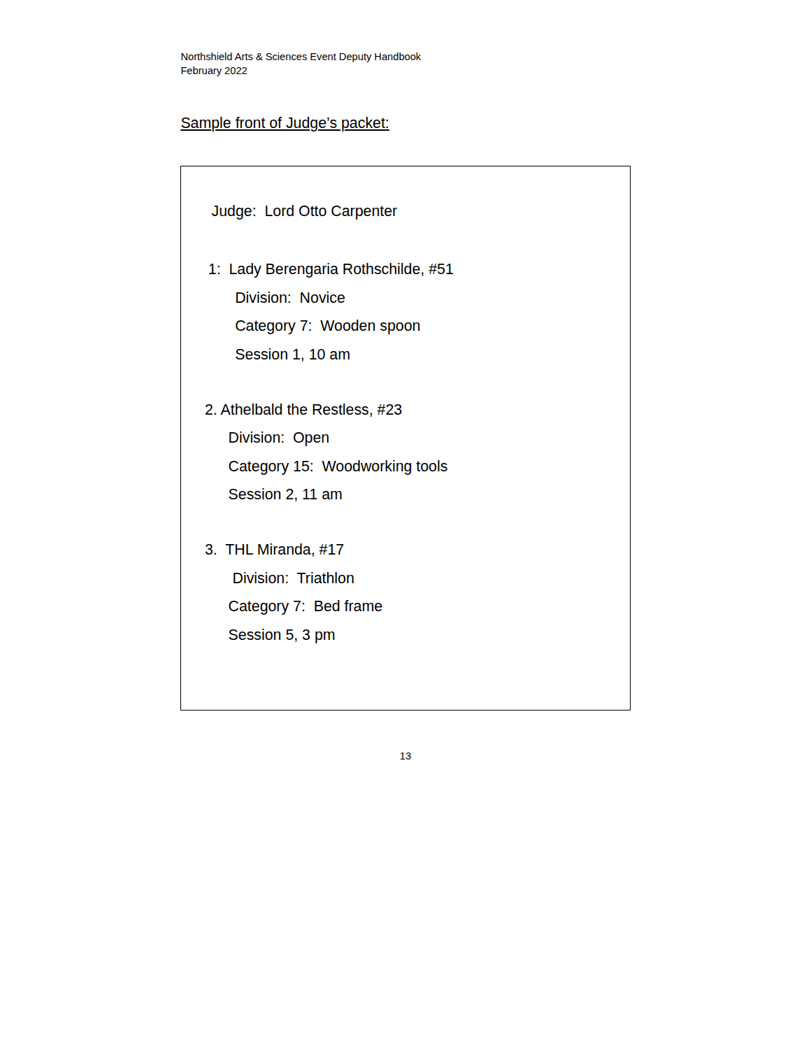Northshield Arts & Sciences Event Deputy Handbook
February 2022
Sample front of Judge’s packet:
Judge: Lord Otto Carpenter
1: Lady Berengaria Rothschilde, #51
Division: Novice
Category 7: Wooden spoon
Session 1, 10 am
2. Athelbald the Restless, #23
Division: Open
Category 15: Woodworking tools
Session 2, 11 am
3. THL Miranda, #17
Division: Triathlon
Category 7: Bed frame
Session 5, 3 pm
13